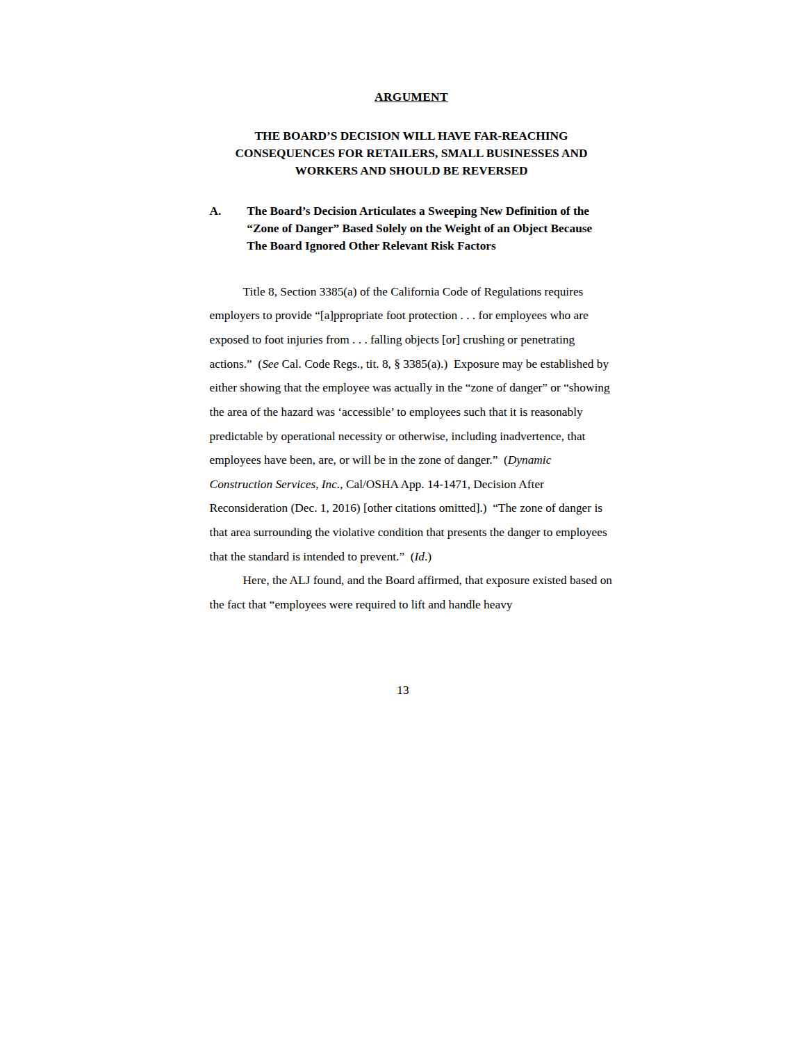ARGUMENT
The Board’s Decision Will Have Far-Reaching Consequences for Retailers, Small Businesses and Workers and Should Be Reversed
A.
The Board’s Decision Articulates a Sweeping New Definition of the “Zone of Danger” Based Solely on the Weight of an Object Because The Board Ignored Other Relevant Risk Factors
Title 8, Section 3385(a) of the California Code of Regulations requires employers to provide “[a]ppropriate foot protection . . . for employees who are exposed to foot injuries from . . . falling objects [or] crushing or penetrating actions.” (See Cal. Code Regs., tit. 8, § 3385(a).) Exposure may be established by either showing that the employee was actually in the “zone of danger” or “showing the area of the hazard was ‘accessible’ to employees such that it is reasonably predictable by operational necessity or otherwise, including inadvertence, that employees have been, are, or will be in the zone of danger.” (Dynamic Construction Services, Inc., Cal/OSHA App. 14-1471, Decision After Reconsideration (Dec. 1, 2016) [other citations omitted].) “The zone of danger is that area surrounding the violative condition that presents the danger to employees that the standard is intended to prevent.” (Id.)
Here, the ALJ found, and the Board affirmed, that exposure existed based on the fact that “employees were required to lift and handle heavy
13